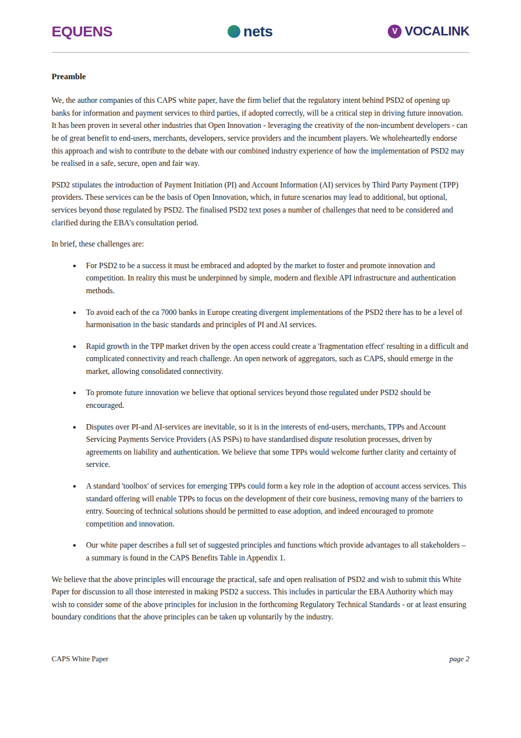EQUENS
nets
VVOCALINK
Preamble
We, the author companies of this CAPS white paper, have the firm belief that the regulatory intent behind PSD2 of opening up banks for information and payment services to third parties, if adopted correctly, will be a critical step in driving future innovation. It has been proven in several other industries that Open Innovation - leveraging the creativity of the non-incumbent developers - can be of great benefit to end-users, merchants, developers, service providers and the incumbent players. We wholeheartedly endorse this approach and wish to contribute to the debate with our combined industry experience of how the implementation of PSD2 may be realised in a safe, secure, open and fair way.
PSD2 stipulates the introduction of Payment Initiation (PI) and Account Information (AI) services by Third Party Payment (TPP) providers. These services can be the basis of Open Innovation, which, in future scenarios may lead to additional, but optional, services beyond those regulated by PSD2. The finalised PSD2 text poses a number of challenges that need to be considered and clarified during the EBA's consultation period.
In brief, these challenges are:
For PSD2 to be a success it must be embraced and adopted by the market to foster and promote innovation and competition. In reality this must be underpinned by simple, modern and flexible API infrastructure and authentication methods.
To avoid each of the ca 7000 banks in Europe creating divergent implementations of the PSD2 there has to be a level of harmonisation in the basic standards and principles of PI and AI services.
Rapid growth in the TPP market driven by the open access could create a 'fragmentation effect' resulting in a difficult and complicated connectivity and reach challenge. An open network of aggregators, such as CAPS, should emerge in the market, allowing consolidated connectivity.
To promote future innovation we believe that optional services beyond those regulated under PSD2 should be encouraged.
Disputes over PI-and AI-services are inevitable, so it is in the interests of end-users, merchants, TPPs and Account Servicing Payments Service Providers (AS PSPs) to have standardised dispute resolution processes, driven by agreements on liability and authentication. We believe that some TPPs would welcome further clarity and certainty of service.
A standard 'toolbox' of services for emerging TPPs could form a key role in the adoption of account access services. This standard offering will enable TPPs to focus on the development of their core business, removing many of the barriers to entry. Sourcing of technical solutions should be permitted to ease adoption, and indeed encouraged to promote competition and innovation.
Our white paper describes a full set of suggested principles and functions which provide advantages to all stakeholders – a summary is found in the CAPS Benefits Table in Appendix 1.
We believe that the above principles will encourage the practical, safe and open realisation of PSD2 and wish to submit this White Paper for discussion to all those interested in making PSD2 a success. This includes in particular the EBA Authority which may wish to consider some of the above principles for inclusion in the forthcoming Regulatory Technical Standards - or at least ensuring boundary conditions that the above principles can be taken up voluntarily by the industry.
CAPS White Paper page 2